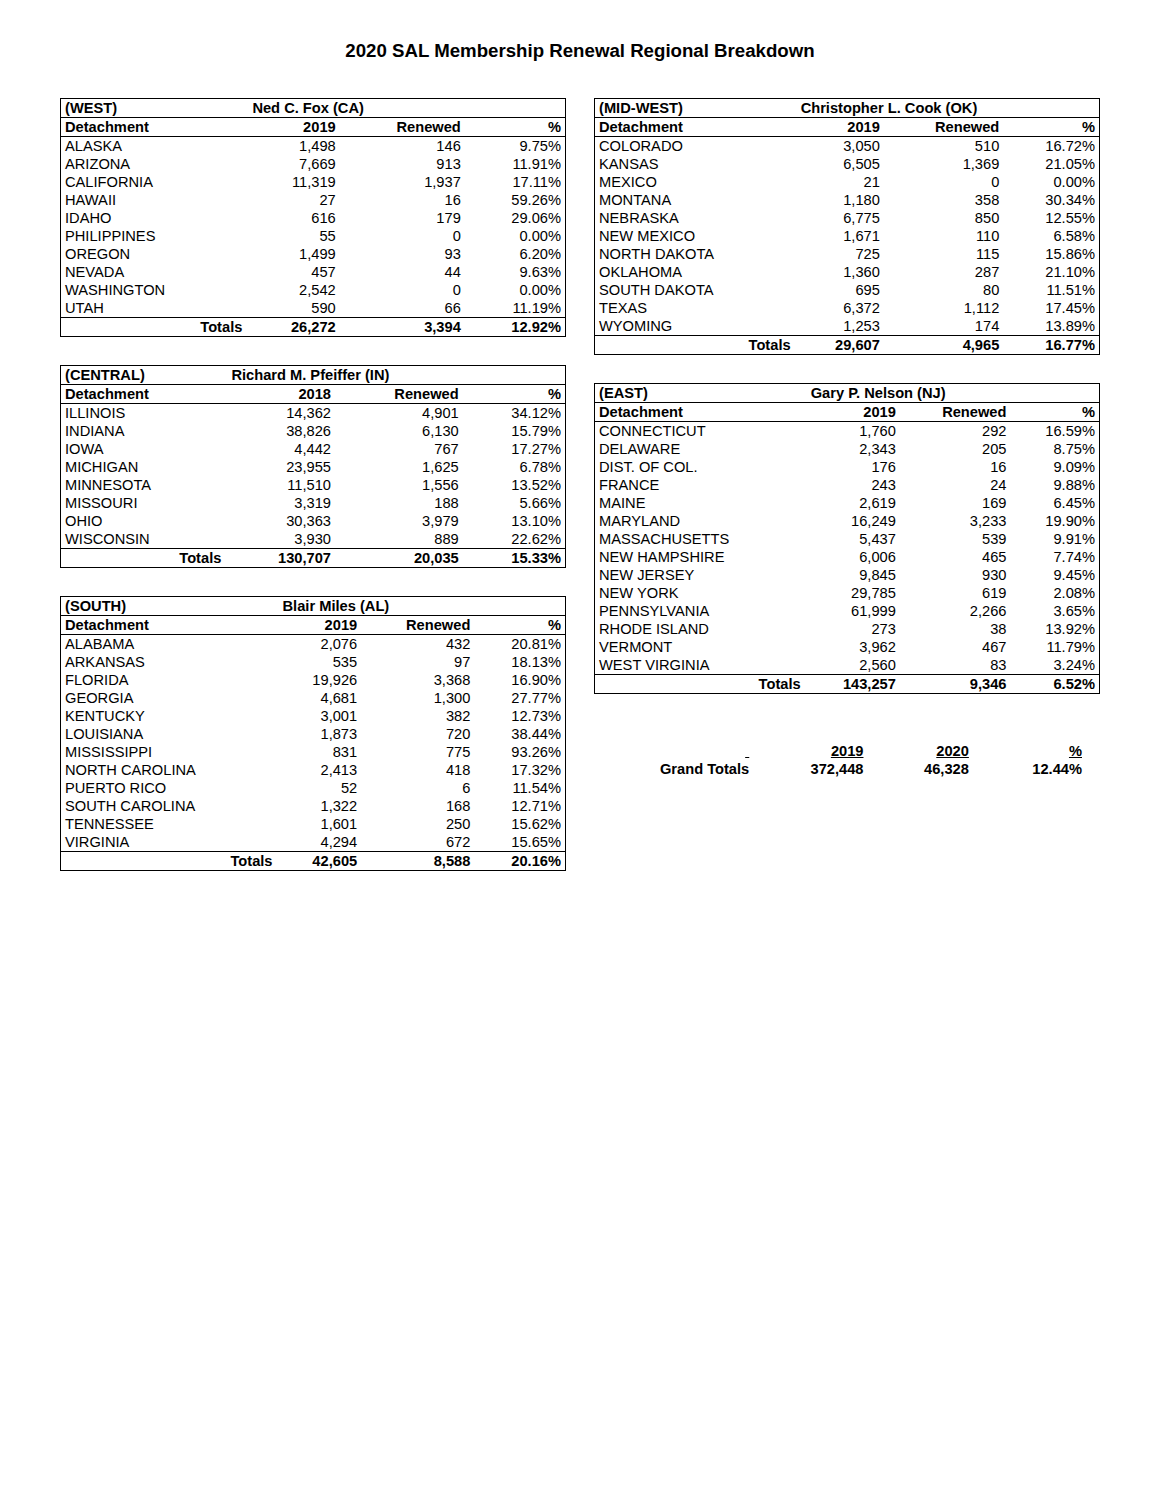2020 SAL Membership Renewal Regional Breakdown
| / (WEST) / Ned C. Fox (CA) / / Detachment / 2019 / Renewed / % / / ALASKA / 1,498 / 146 / 9.75% / / ARIZONA / 7,669 / 913 / 11.91% / / CALIFORNIA / 11,319 / 1,937 / 17.11% / / HAWAII / 27 / 16 / 59.26% / / IDAHO / 616 / 179 / 29.06% / / PHILIPPINES / 55 / 0 / 0.00% / / OREGON / 1,499 / 93 / 6.20% / / NEVADA / 457 / 44 / 9.63% / / WASHINGTON / 2,542 / 0 / 0.00% / / UTAH / 590 / 66 / 11.19% / / Totals / 26,272 / 3,394 / 12.92% / / (CENTRAL) / Richard M. Pfeiffer (IN) / / Detachment / 2018 / Renewed / % / / ILLINOIS / 14,362 / 4,901 / 34.12% / / INDIANA / 38,826 / 6,130 / 15.79% / / IOWA / 4,442 / 767 / 17.27% / / MICHIGAN / 23,955 / 1,625 / 6.78% / / MINNESOTA / 11,510 / 1,556 / 13.52% / / MISSOURI / 3,319 / 188 / 5.66% / / OHIO / 30,363 / 3,979 / 13.10% / / WISCONSIN / 3,930 / 889 / 22.62% / / Totals / 130,707 / 20,035 / 15.33% / / (SOUTH) / Blair Miles (AL) / / Detachment / 2019 / Renewed / % / / ALABAMA / 2,076 / 432 / 20.81% / / ARKANSAS / 535 / 97 / 18.13% / / FLORIDA / 19,926 / 3,368 / 16.90% / / GEORGIA / 4,681 / 1,300 / 27.77% / / KENTUCKY / 3,001 / 382 / 12.73% / / LOUISIANA / 1,873 / 720 / 38.44% / / MISSISSIPPI / 831 / 775 / 93.26% / / NORTH CAROLINA / 2,413 / 418 / 17.32% / / PUERTO RICO / 52 / 6 / 11.54% / / SOUTH CAROLINA / 1,322 / 168 / 12.71% / / TENNESSEE / 1,601 / 250 / 15.62% / / VIRGINIA / 4,294 / 672 / 15.65% / / Totals / 42,605 / 8,588 / 20.16% / | / (MID-WEST) / Christopher L. Cook (OK) / / Detachment / 2019 / Renewed / % / / COLORADO / 3,050 / 510 / 16.72% / / KANSAS / 6,505 / 1,369 / 21.05% / / MEXICO / 21 / 0 / 0.00% / / MONTANA / 1,180 / 358 / 30.34% / / NEBRASKA / 6,775 / 850 / 12.55% / / NEW MEXICO / 1,671 / 110 / 6.58% / / NORTH DAKOTA / 725 / 115 / 15.86% / / OKLAHOMA / 1,360 / 287 / 21.10% / / SOUTH DAKOTA / 695 / 80 / 11.51% / / TEXAS / 6,372 / 1,112 / 17.45% / / WYOMING / 1,253 / 174 / 13.89% / / Totals / 29,607 / 4,965 / 16.77% / / (EAST) / Gary P. Nelson (NJ) / / Detachment / 2019 / Renewed / % / / CONNECTICUT / 1,760 / 292 / 16.59% / / DELAWARE / 2,343 / 205 / 8.75% / / DIST. OF COL. / 176 / 16 / 9.09% / / FRANCE / 243 / 24 / 9.88% / / MAINE / 2,619 / 169 / 6.45% / / MARYLAND / 16,249 / 3,233 / 19.90% / / MASSACHUSETTS / 5,437 / 539 / 9.91% / / NEW HAMPSHIRE / 6,006 / 465 / 7.74% / / NEW JERSEY / 9,845 / 930 / 9.45% / / NEW YORK / 29,785 / 619 / 2.08% / / PENNSYLVANIA / 61,999 / 2,266 / 3.65% / / RHODE ISLAND / 273 / 38 / 13.92% / / VERMONT / 3,962 / 467 / 11.79% / / WEST VIRGINIA / 2,560 / 83 / 3.24% / / Totals / 143,257 / 9,346 / 6.52% / / / 2019 / 2020 / % / / Grand Totals / 372,448 / 46,328 / 12.44% / |